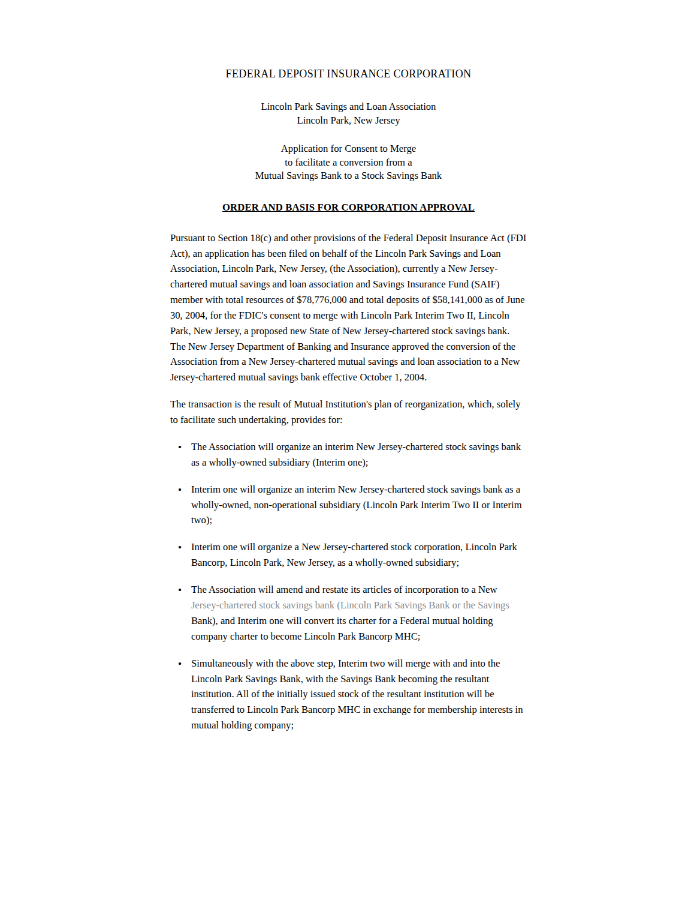FEDERAL DEPOSIT INSURANCE CORPORATION
Lincoln Park Savings and Loan Association
Lincoln Park, New Jersey
Application for Consent to Merge
to facilitate a conversion from a
Mutual Savings Bank to a Stock Savings Bank
ORDER AND BASIS FOR CORPORATION APPROVAL
Pursuant to Section 18(c) and other provisions of the Federal Deposit Insurance Act (FDI Act), an application has been filed on behalf of the Lincoln Park Savings and Loan Association, Lincoln Park, New Jersey, (the Association), currently a New Jersey-chartered mutual savings and loan association and Savings Insurance Fund (SAIF) member with total resources of $78,776,000 and total deposits of $58,141,000 as of June 30, 2004, for the FDIC's consent to merge with Lincoln Park Interim Two II, Lincoln Park, New Jersey, a proposed new State of New Jersey-chartered stock savings bank. The New Jersey Department of Banking and Insurance approved the conversion of the Association from a New Jersey-chartered mutual savings and loan association to a New Jersey-chartered mutual savings bank effective October 1, 2004.
The transaction is the result of Mutual Institution's plan of reorganization, which, solely to facilitate such undertaking, provides for:
The Association will organize an interim New Jersey-chartered stock savings bank as a wholly-owned subsidiary (Interim one);
Interim one will organize an interim New Jersey-chartered stock savings bank as a wholly-owned, non-operational subsidiary (Lincoln Park Interim Two II or Interim two);
Interim one will organize a New Jersey-chartered stock corporation, Lincoln Park Bancorp, Lincoln Park, New Jersey, as a wholly-owned subsidiary;
The Association will amend and restate its articles of incorporation to a New Jersey-chartered stock savings bank (Lincoln Park Savings Bank or the Savings Bank), and Interim one will convert its charter for a Federal mutual holding company charter to become Lincoln Park Bancorp MHC;
Simultaneously with the above step, Interim two will merge with and into the Lincoln Park Savings Bank, with the Savings Bank becoming the resultant institution. All of the initially issued stock of the resultant institution will be transferred to Lincoln Park Bancorp MHC in exchange for membership interests in mutual holding company;